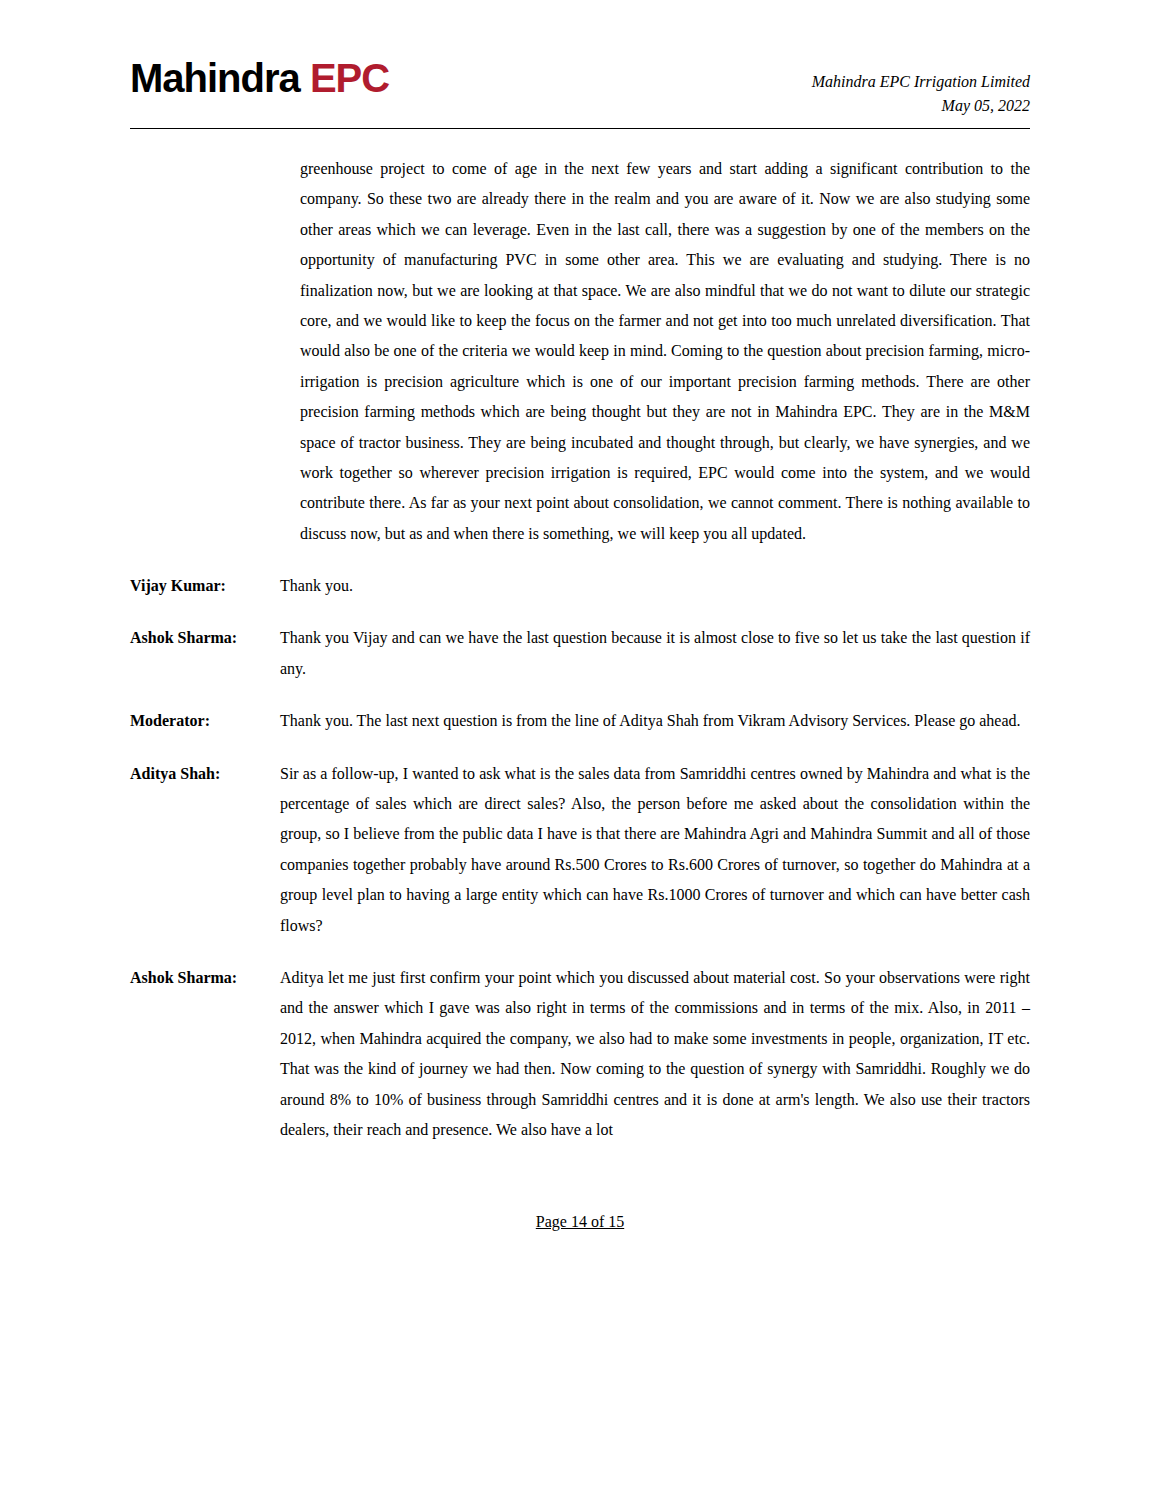Mahindra EPC
Mahindra EPC Irrigation Limited
May 05, 2022
greenhouse project to come of age in the next few years and start adding a significant contribution to the company. So these two are already there in the realm and you are aware of it. Now we are also studying some other areas which we can leverage. Even in the last call, there was a suggestion by one of the members on the opportunity of manufacturing PVC in some other area. This we are evaluating and studying. There is no finalization now, but we are looking at that space. We are also mindful that we do not want to dilute our strategic core, and we would like to keep the focus on the farmer and not get into too much unrelated diversification. That would also be one of the criteria we would keep in mind. Coming to the question about precision farming, micro-irrigation is precision agriculture which is one of our important precision farming methods. There are other precision farming methods which are being thought but they are not in Mahindra EPC. They are in the M&M space of tractor business. They are being incubated and thought through, but clearly, we have synergies, and we work together so wherever precision irrigation is required, EPC would come into the system, and we would contribute there. As far as your next point about consolidation, we cannot comment. There is nothing available to discuss now, but as and when there is something, we will keep you all updated.
| Vijay Kumar: | Thank you. |
| Ashok Sharma: | Thank you Vijay and can we have the last question because it is almost close to five so let us take the last question if any. |
| Moderator: | Thank you. The last next question is from the line of Aditya Shah from Vikram Advisory Services. Please go ahead. |
| Aditya Shah: | Sir as a follow-up, I wanted to ask what is the sales data from Samriddhi centres owned by Mahindra and what is the percentage of sales which are direct sales? Also, the person before me asked about the consolidation within the group, so I believe from the public data I have is that there are Mahindra Agri and Mahindra Summit and all of those companies together probably have around Rs.500 Crores to Rs.600 Crores of turnover, so together do Mahindra at a group level plan to having a large entity which can have Rs.1000 Crores of turnover and which can have better cash flows? |
| Ashok Sharma: | Aditya let me just first confirm your point which you discussed about material cost. So your observations were right and the answer which I gave was also right in terms of the commissions and in terms of the mix. Also, in 2011 – 2012, when Mahindra acquired the company, we also had to make some investments in people, organization, IT etc. That was the kind of journey we had then. Now coming to the question of synergy with Samriddhi. Roughly we do around 8% to 10% of business through Samriddhi centres and it is done at arm's length. We also use their tractors dealers, their reach and presence. We also have a lot |
Page 14 of 15